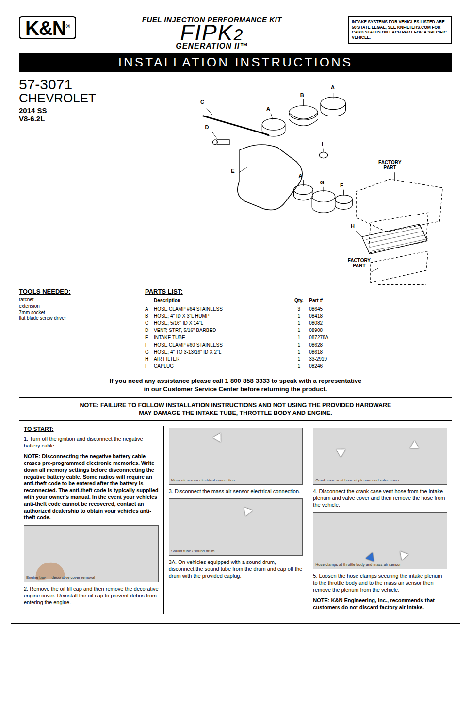K&N®
FUEL INJECTION PERFORMANCE KIT
FIPK2
GENERATION II™
INTAKE SYSTEMS FOR VEHICLES LISTED ARE 50 STATE LEGAL, SEE KNFILTERS.COM FOR CARB STATUS ON EACH PART FOR A SPECIFIC VEHICLE.
INSTALLATION INSTRUCTIONS
57-3071
CHEVROLET
2014 SS
V8-6.2L
A B A C D E A G F I H FACTORY
PART FACTORY
PART
TOOLS NEEDED:
ratchet
extension
7mm socket
flat blade screw driver
PARTS LIST:
| | Description | Qty. | Part # |
| --- | --- | --- | --- |
| A | HOSE CLAMP #64 STAINLESS | 3 | 08645 |
| B | HOSE; 4" ID X 3"L HUMP | 1 | 08418 |
| C | HOSE; 5/16" ID X 14"L | 1 | 08082 |
| D | VENT; STRT, 5/16" BARBED | 1 | 08908 |
| E | INTAKE TUBE | 1 | 087278A |
| F | HOSE CLAMP #60 STAINLESS | 1 | 08628 |
| G | HOSE; 4" TO 3-13/16" ID X 2"L | 1 | 08618 |
| H | AIR FILTER | 1 | 33-2919 |
| I | CAPLUG | 1 | 08246 |
If you need any assistance please call 1-800-858-3333 to speak with a representative
in our Customer Service Center before returning the product.
NOTE: FAILURE TO FOLLOW INSTALLATION INSTRUCTIONS AND NOT USING THE PROVIDED HARDWARE
MAY DAMAGE THE INTAKE TUBE, THROTTLE BODY AND ENGINE.
TO START:
1. Turn off the ignition and disconnect the negative battery cable.
NOTE: Disconnecting the negative battery cable erases pre-programmed electronic memories. Write down all memory settings before disconnecting the negative battery cable. Some radios will require an anti-theft code to be entered after the battery is reconnected. The anti-theft code is typically supplied with your owner's manual. In the event your vehicles anti-theft code cannot be recovered, contact an authorized dealership to obtain your vehicles anti-theft code.
2. Remove the oil fill cap and then remove the decorative engine cover. Reinstall the oil cap to prevent debris from entering the engine.
3. Disconnect the mass air sensor electrical connection.
3A. On vehicles equipped with a sound drum, disconnect the sound tube from the drum and cap off the drum with the provided caplug.
4. Disconnect the crank case vent hose from the intake plenum and valve cover and then remove the hose from the vehicle.
5. Loosen the hose clamps securing the intake plenum to the throttle body and to the mass air sensor then remove the plenum from the vehicle.
NOTE: K&N Engineering, Inc., recommends that customers do not discard factory air intake.